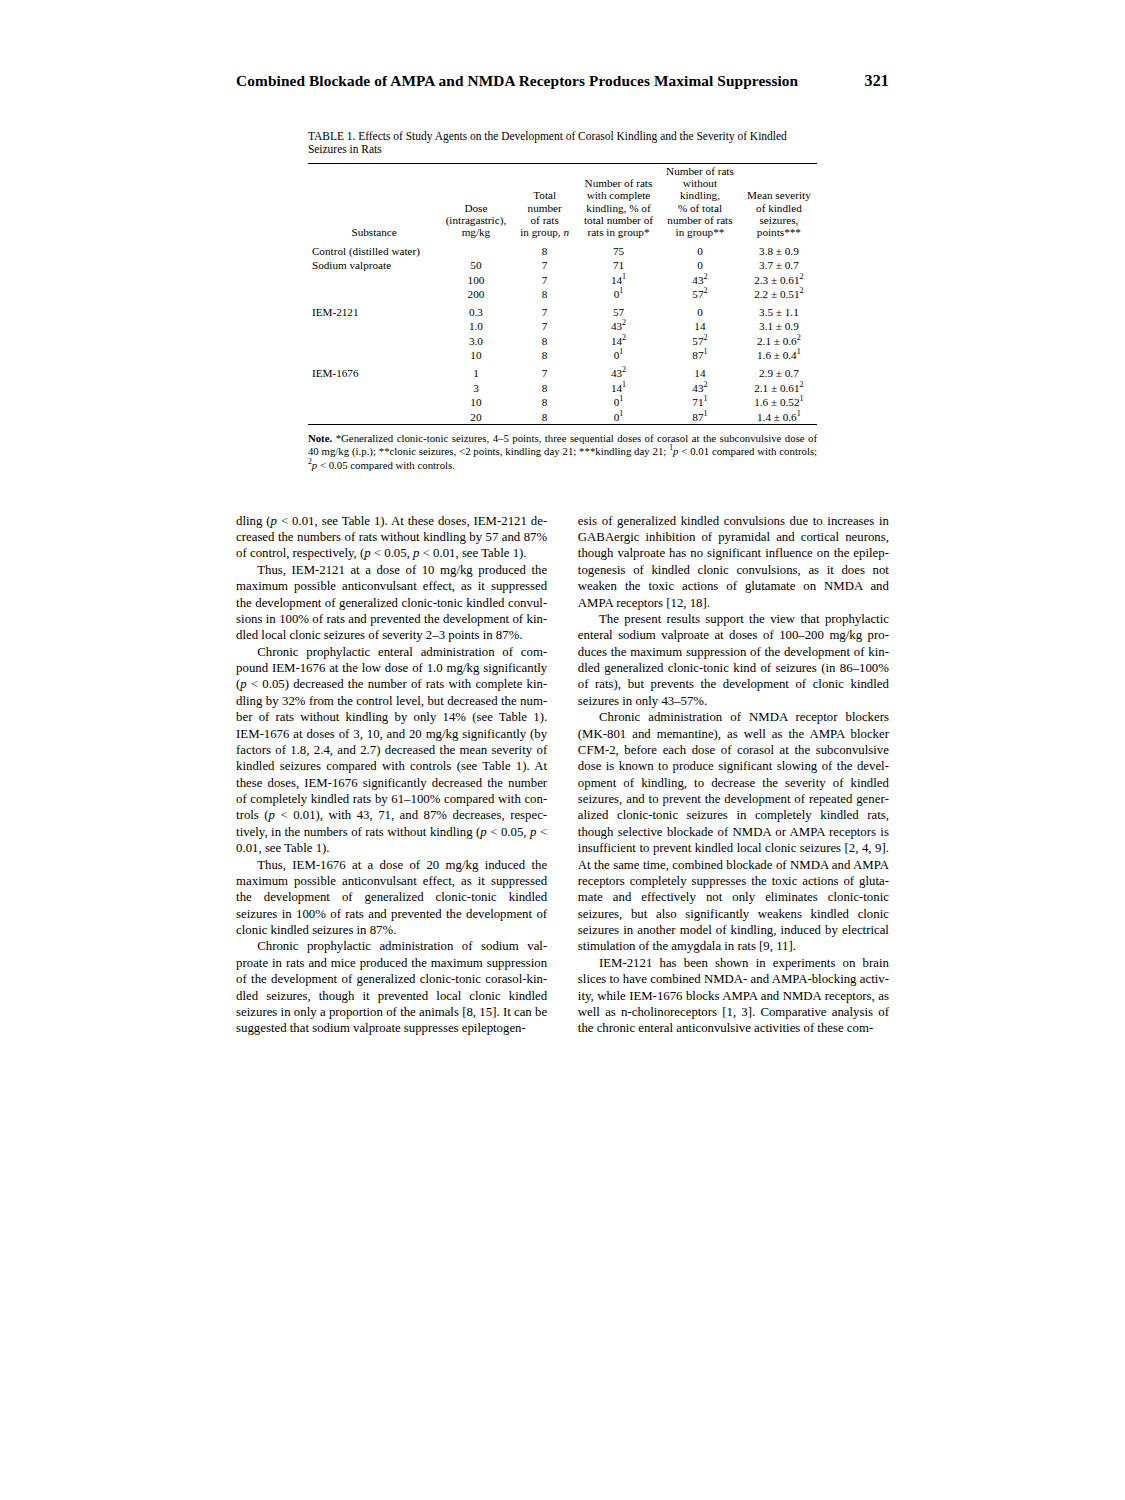Combined Blockade of AMPA and NMDA Receptors Produces Maximal Suppression
321
TABLE 1. Effects of Study Agents on the Development of Corasol Kindling and the Severity of Kindled Seizures in Rats
| Substance | Dose (intragastric), mg/kg | Total number of rats in group, n | Number of rats with complete kindling, % of total number of rats in group* | Number of rats without kindling, % of total number of rats in group** | Mean severity of kindled seizures, points*** |
| --- | --- | --- | --- | --- | --- |
| Control (distilled water) | | 8 | 75 | 0 | 3.8 ± 0.9 |
| Sodium valproate | 50 | 7 | 71 | 0 | 3.7 ± 0.7 |
| | 100 | 7 | 14 1 | 43 2 | 2.3 ± 0.61 2 |
| | 200 | 8 | 0 1 | 57 2 | 2.2 ± 0.51 2 |
| IEM-2121 | 0.3 | 7 | 57 | 0 | 3.5 ± 1.1 |
| | 1.0 | 7 | 43 2 | 14 | 3.1 ± 0.9 |
| | 3.0 | 8 | 14 2 | 57 2 | 2.1 ± 0.6 2 |
| | 10 | 8 | 0 1 | 87 1 | 1.6 ± 0.4 1 |
| IEM-1676 | 1 | 7 | 43 2 | 14 | 2.9 ± 0.7 |
| | 3 | 8 | 14 1 | 43 2 | 2.1 ± 0.61 2 |
| | 10 | 8 | 0 1 | 71 1 | 1.6 ± 0.52 1 |
| | 20 | 8 | 0 1 | 87 1 | 1.4 ± 0.6 1 |
Note. *Generalized clonic-tonic seizures, 4–5 points, three sequential doses of corasol at the subconvulsive dose of 40 mg/kg (i.p.); **clonic seizures, <2 points, kindling day 21; ***kindling day 21; 1p < 0.01 compared with controls; 2p < 0.05 compared with controls.
dling (p < 0.01, see Table 1). At these doses, IEM-2121 decreased the numbers of rats without kindling by 57 and 87% of control, respectively, (p < 0.05, p < 0.01, see Table 1).
Thus, IEM-2121 at a dose of 10 mg/kg produced the maximum possible anticonvulsant effect, as it suppressed the development of generalized clonic-tonic kindled convulsions in 100% of rats and prevented the development of kindled local clonic seizures of severity 2–3 points in 87%.
Chronic prophylactic enteral administration of compound IEM-1676 at the low dose of 1.0 mg/kg significantly (p < 0.05) decreased the number of rats with complete kindling by 32% from the control level, but decreased the number of rats without kindling by only 14% (see Table 1). IEM-1676 at doses of 3, 10, and 20 mg/kg significantly (by factors of 1.8, 2.4, and 2.7) decreased the mean severity of kindled seizures compared with controls (see Table 1). At these doses, IEM-1676 significantly decreased the number of completely kindled rats by 61–100% compared with controls (p < 0.01), with 43, 71, and 87% decreases, respectively, in the numbers of rats without kindling (p < 0.05, p < 0.01, see Table 1).
Thus, IEM-1676 at a dose of 20 mg/kg induced the maximum possible anticonvulsant effect, as it suppressed the development of generalized clonic-tonic kindled seizures in 100% of rats and prevented the development of clonic kindled seizures in 87%.
Chronic prophylactic administration of sodium valproate in rats and mice produced the maximum suppression of the development of generalized clonic-tonic corasol-kindled seizures, though it prevented local clonic kindled seizures in only a proportion of the animals [8, 15]. It can be suggested that sodium valproate suppresses epileptogen-
esis of generalized kindled convulsions due to increases in GABAergic inhibition of pyramidal and cortical neurons, though valproate has no significant influence on the epileptogenesis of kindled clonic convulsions, as it does not weaken the toxic actions of glutamate on NMDA and AMPA receptors [12, 18].
The present results support the view that prophylactic enteral sodium valproate at doses of 100–200 mg/kg produces the maximum suppression of the development of kindled generalized clonic-tonic kind of seizures (in 86–100% of rats), but prevents the development of clonic kindled seizures in only 43–57%.
Chronic administration of NMDA receptor blockers (MK-801 and memantine), as well as the AMPA blocker CFM-2, before each dose of corasol at the subconvulsive dose is known to produce significant slowing of the development of kindling, to decrease the severity of kindled seizures, and to prevent the development of repeated generalized clonic-tonic seizures in completely kindled rats, though selective blockade of NMDA or AMPA receptors is insufficient to prevent kindled local clonic seizures [2, 4, 9]. At the same time, combined blockade of NMDA and AMPA receptors completely suppresses the toxic actions of glutamate and effectively not only eliminates clonic-tonic seizures, but also significantly weakens kindled clonic seizures in another model of kindling, induced by electrical stimulation of the amygdala in rats [9, 11].
IEM-2121 has been shown in experiments on brain slices to have combined NMDA- and AMPA-blocking activity, while IEM-1676 blocks AMPA and NMDA receptors, as well as n-cholinoreceptors [1, 3]. Comparative analysis of the chronic enteral anticonvulsive activities of these com-